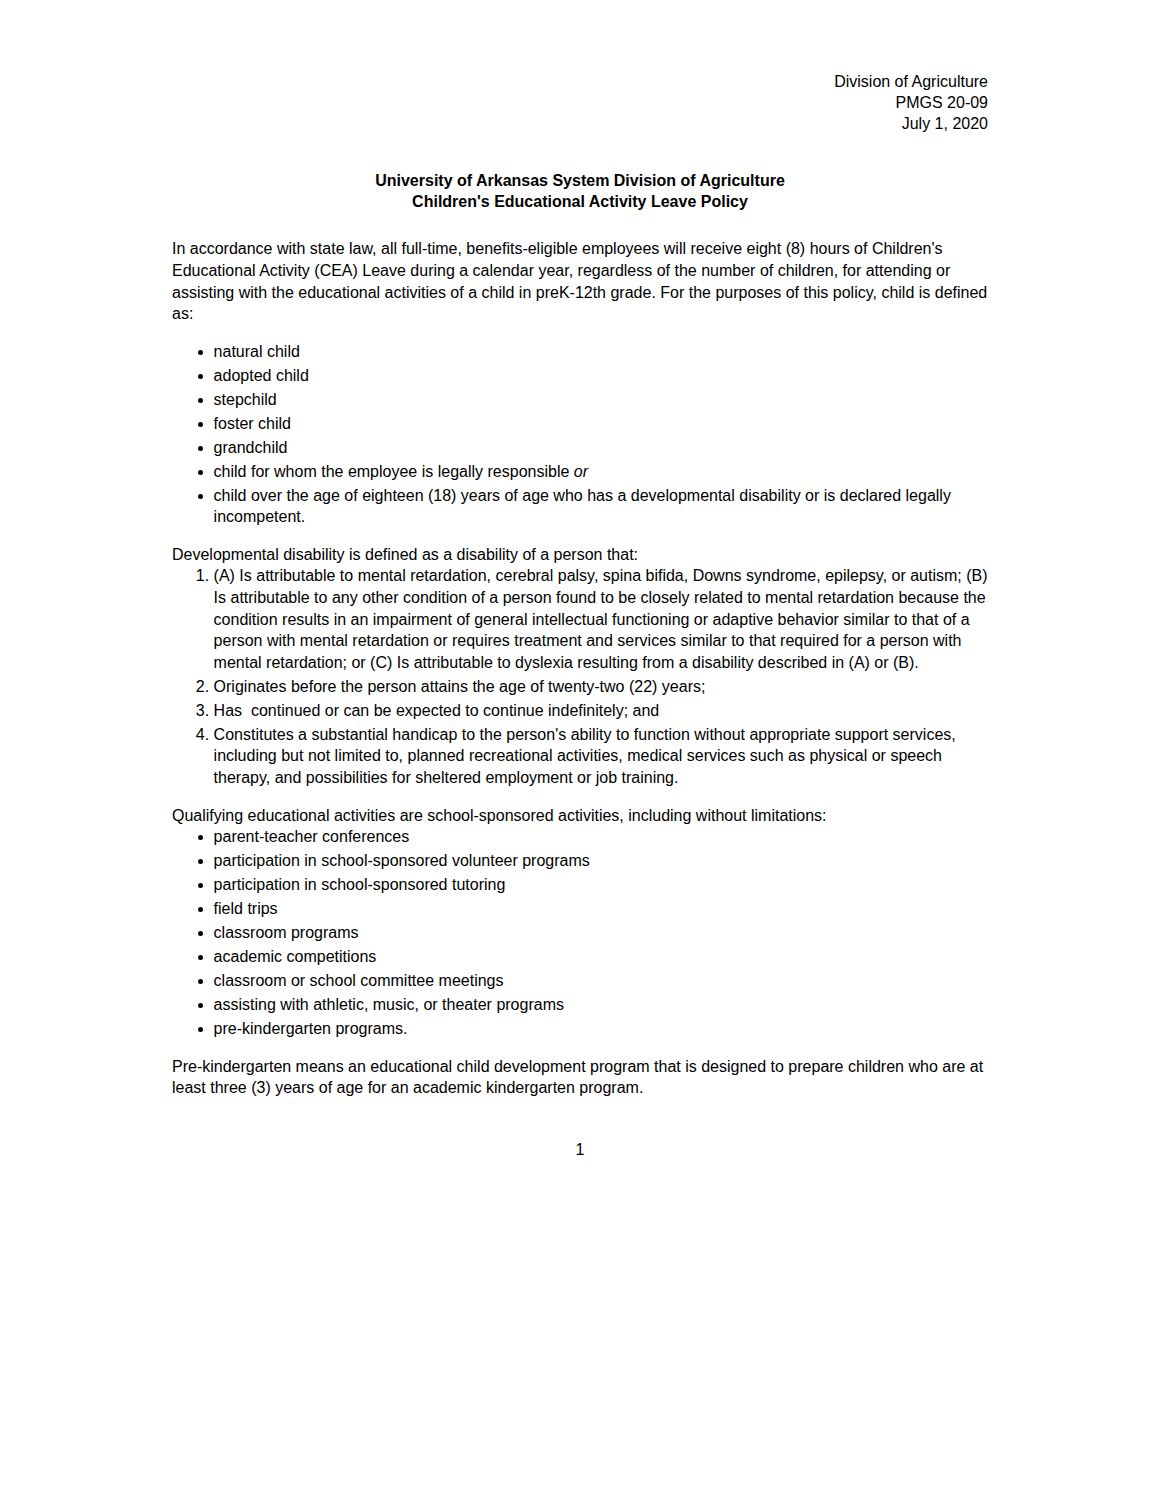Division of Agriculture
PMGS 20-09
July 1, 2020
University of Arkansas System Division of Agriculture
Children's Educational Activity Leave Policy
In accordance with state law, all full-time, benefits-eligible employees will receive eight (8) hours of Children's Educational Activity (CEA) Leave during a calendar year, regardless of the number of children, for attending or assisting with the educational activities of a child in preK-12th grade. For the purposes of this policy, child is defined as:
natural child
adopted child
stepchild
foster child
grandchild
child for whom the employee is legally responsible or
child over the age of eighteen (18) years of age who has a developmental disability or is declared legally incompetent.
Developmental disability is defined as a disability of a person that:
(A) Is attributable to mental retardation, cerebral palsy, spina bifida, Downs syndrome, epilepsy, or autism; (B) Is attributable to any other condition of a person found to be closely related to mental retardation because the condition results in an impairment of general intellectual functioning or adaptive behavior similar to that of a person with mental retardation or requires treatment and services similar to that required for a person with mental retardation; or (C) Is attributable to dyslexia resulting from a disability described in (A) or (B).
Originates before the person attains the age of twenty-two (22) years;
Has continued or can be expected to continue indefinitely; and
Constitutes a substantial handicap to the person's ability to function without appropriate support services, including but not limited to, planned recreational activities, medical services such as physical or speech therapy, and possibilities for sheltered employment or job training.
Qualifying educational activities are school-sponsored activities, including without limitations:
parent-teacher conferences
participation in school-sponsored volunteer programs
participation in school-sponsored tutoring
field trips
classroom programs
academic competitions
classroom or school committee meetings
assisting with athletic, music, or theater programs
pre-kindergarten programs.
Pre-kindergarten means an educational child development program that is designed to prepare children who are at least three (3) years of age for an academic kindergarten program.
1